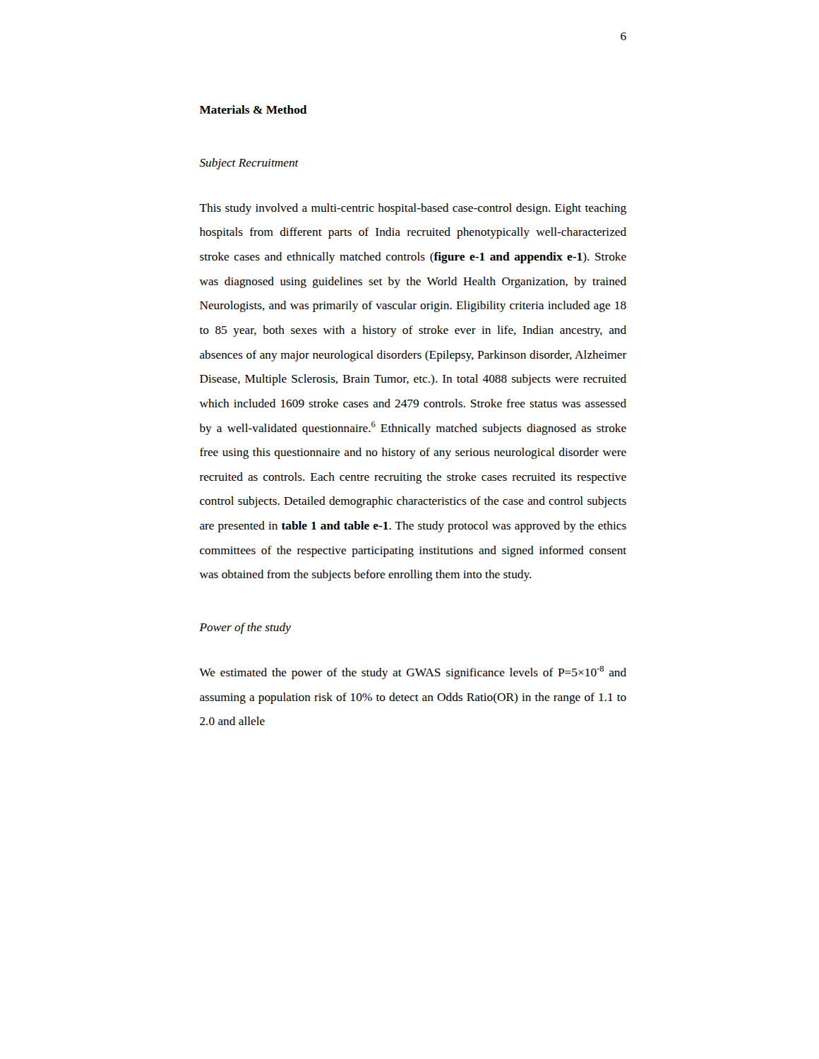6
Materials & Method
Subject Recruitment
This study involved a multi-centric hospital-based case-control design. Eight teaching hospitals from different parts of India recruited phenotypically well-characterized stroke cases and ethnically matched controls (figure e-1 and appendix e-1). Stroke was diagnosed using guidelines set by the World Health Organization, by trained Neurologists, and was primarily of vascular origin. Eligibility criteria included age 18 to 85 year, both sexes with a history of stroke ever in life, Indian ancestry, and absences of any major neurological disorders (Epilepsy, Parkinson disorder, Alzheimer Disease, Multiple Sclerosis, Brain Tumor, etc.). In total 4088 subjects were recruited which included 1609 stroke cases and 2479 controls. Stroke free status was assessed by a well-validated questionnaire.6 Ethnically matched subjects diagnosed as stroke free using this questionnaire and no history of any serious neurological disorder were recruited as controls. Each centre recruiting the stroke cases recruited its respective control subjects. Detailed demographic characteristics of the case and control subjects are presented in table 1 and table e-1. The study protocol was approved by the ethics committees of the respective participating institutions and signed informed consent was obtained from the subjects before enrolling them into the study.
Power of the study
We estimated the power of the study at GWAS significance levels of P=5×10-8 and assuming a population risk of 10% to detect an Odds Ratio(OR) in the range of 1.1 to 2.0 and allele